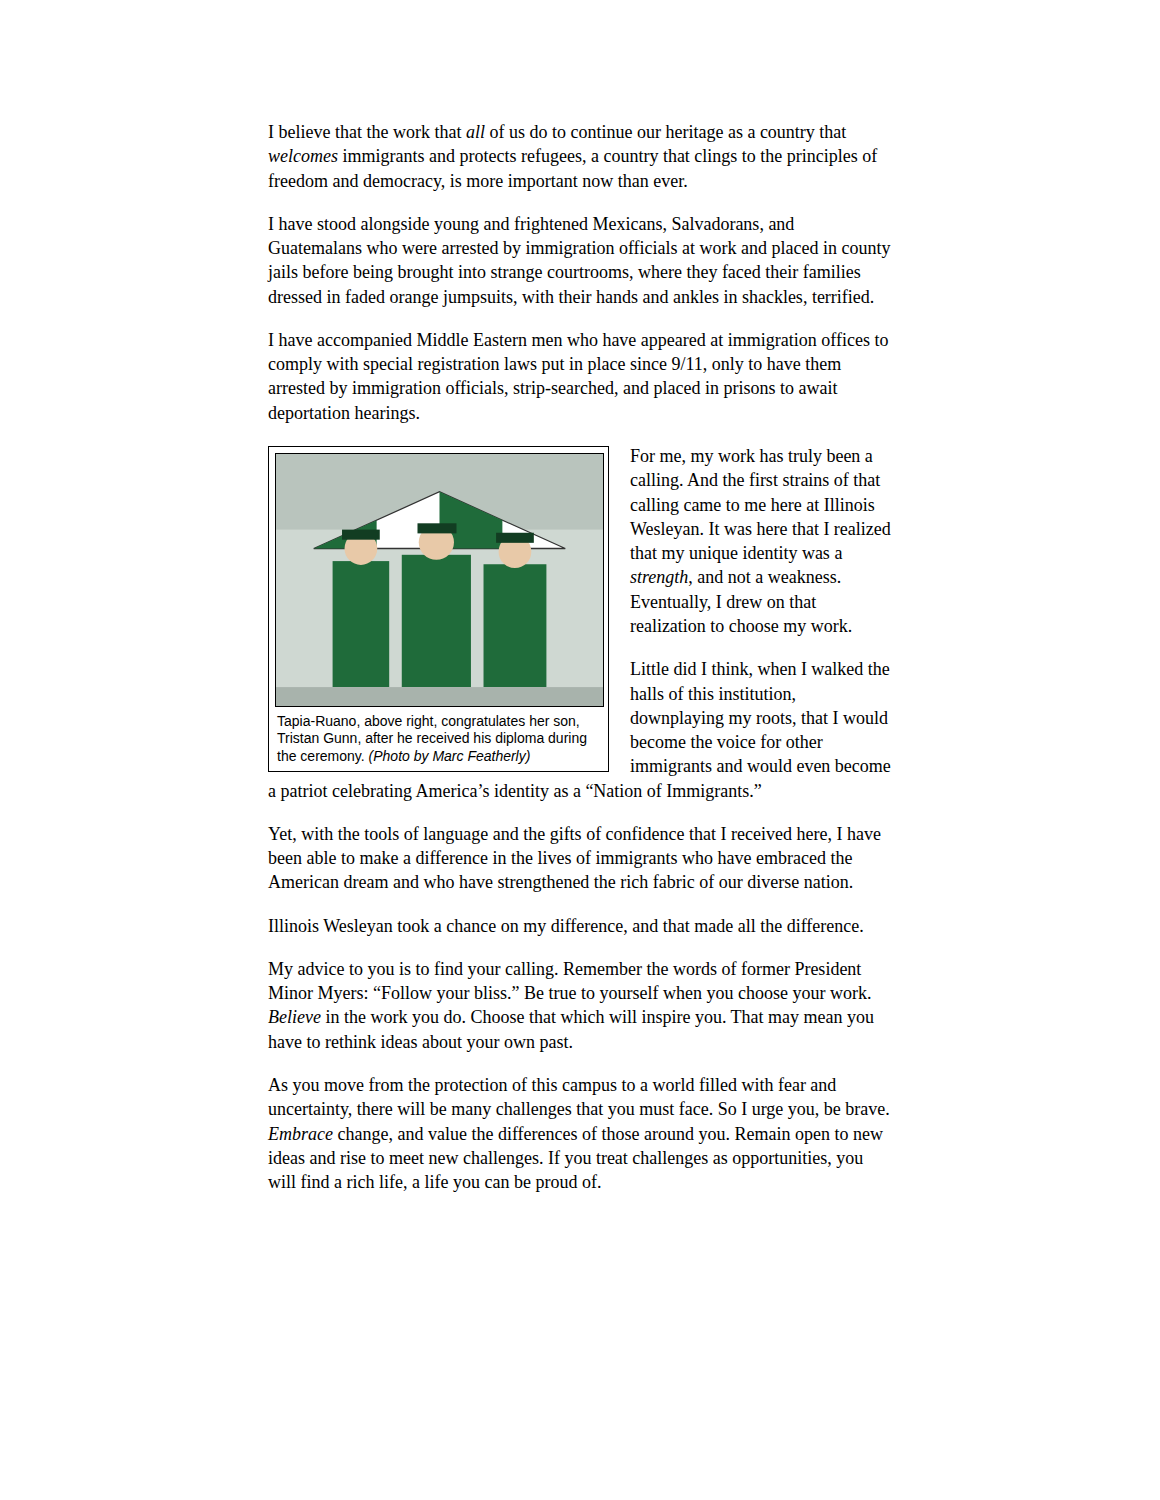I believe that the work that all of us do to continue our heritage as a country that welcomes immigrants and protects refugees, a country that clings to the principles of freedom and democracy, is more important now than ever.
I have stood alongside young and frightened Mexicans, Salvadorans, and Guatemalans who were arrested by immigration officials at work and placed in county jails before being brought into strange courtrooms, where they faced their families dressed in faded orange jumpsuits, with their hands and ankles in shackles, terrified.
I have accompanied Middle Eastern men who have appeared at immigration offices to comply with special registration laws put in place since 9/11, only to have them arrested by immigration officials, strip-searched, and placed in prisons to await deportation hearings.
Tapia-Ruano, above right, congratulates her son, Tristan Gunn, after he received his diploma during the ceremony. (Photo by Marc Featherly)
For me, my work has truly been a calling. And the first strains of that calling came to me here at Illinois Wesleyan. It was here that I realized that my unique identity was a strength, and not a weakness. Eventually, I drew on that realization to choose my work.
Little did I think, when I walked the halls of this institution, downplaying my roots, that I would become the voice for other immigrants and would even become a patriot celebrating America’s identity as a “Nation of Immigrants.”
Yet, with the tools of language and the gifts of confidence that I received here, I have been able to make a difference in the lives of immigrants who have embraced the American dream and who have strengthened the rich fabric of our diverse nation.
Illinois Wesleyan took a chance on my difference, and that made all the difference.
My advice to you is to find your calling. Remember the words of former President Minor Myers: “Follow your bliss.” Be true to yourself when you choose your work. Believe in the work you do. Choose that which will inspire you. That may mean you have to rethink ideas about your own past.
As you move from the protection of this campus to a world filled with fear and uncertainty, there will be many challenges that you must face. So I urge you, be brave. Embrace change, and value the differences of those around you. Remain open to new ideas and rise to meet new challenges. If you treat challenges as opportunities, you will find a rich life, a life you can be proud of.